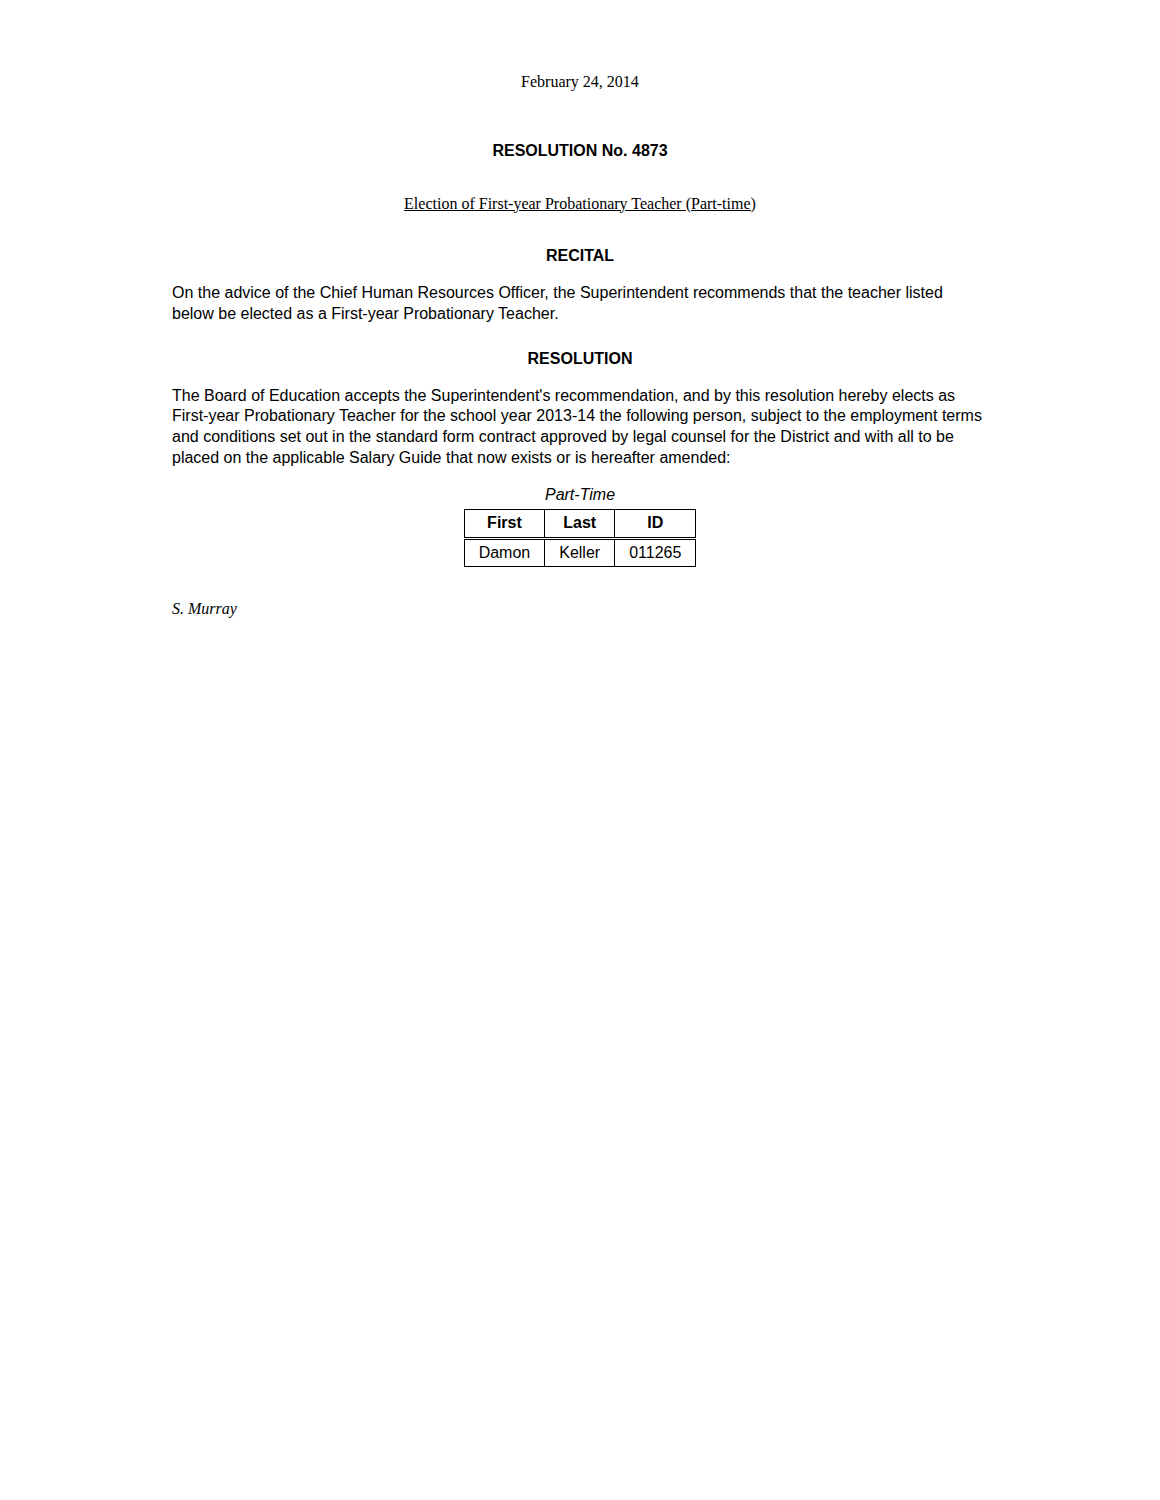February 24, 2014
RESOLUTION No. 4873
Election of First-year Probationary Teacher (Part-time)
RECITAL
On the advice of the Chief Human Resources Officer, the Superintendent recommends that the teacher listed below be elected as a First-year Probationary Teacher.
RESOLUTION
The Board of Education accepts the Superintendent's recommendation, and by this resolution hereby elects as First-year Probationary Teacher for the school year 2013-14 the following person, subject to the employment terms and conditions set out in the standard form contract approved by legal counsel for the District and with all to be placed on the applicable Salary Guide that now exists or is hereafter amended:
Part-Time
| First | Last | ID |
| --- | --- | --- |
| Damon | Keller | 011265 |
S. Murray